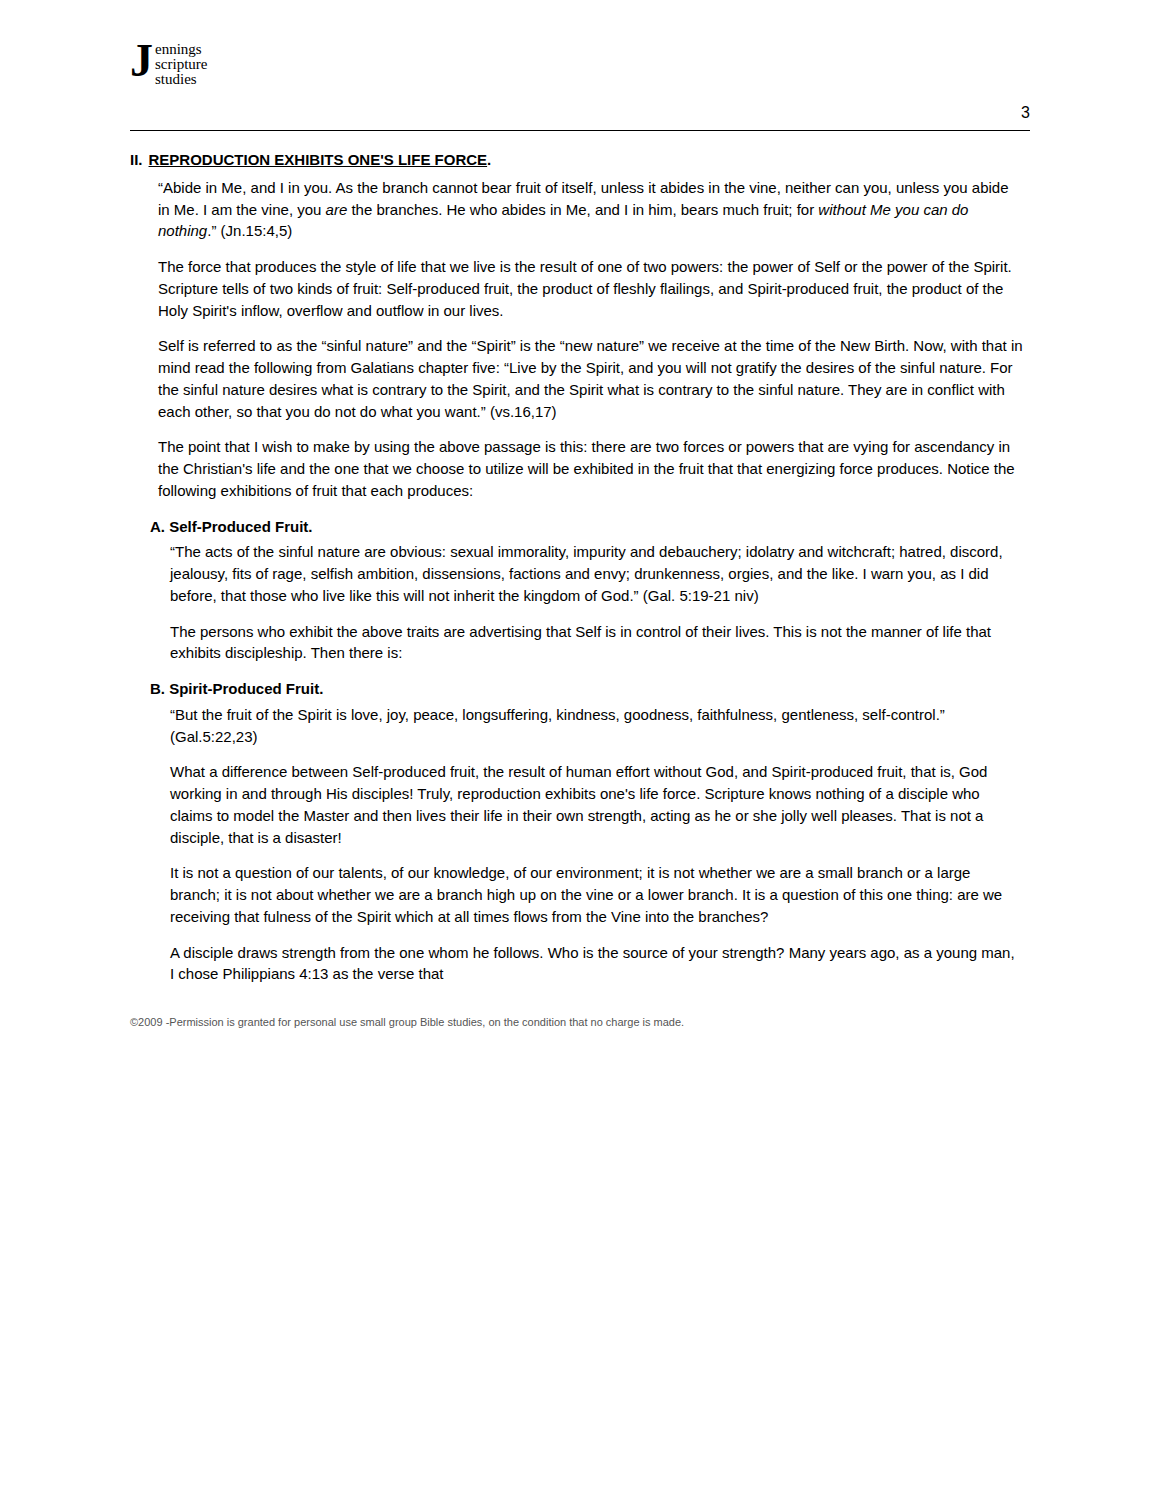J ennings scripture studies
3
II. REPRODUCTION EXHIBITS ONE'S LIFE FORCE.
“Abide in Me, and I in you. As the branch cannot bear fruit of itself, unless it abides in the vine, neither can you, unless you abide in Me. I am the vine, you are the branches. He who abides in Me, and I in him, bears much fruit; for without Me you can do nothing.” (Jn.15:4,5)
The force that produces the style of life that we live is the result of one of two powers: the power of Self or the power of the Spirit. Scripture tells of two kinds of fruit: Self-produced fruit, the product of fleshly flailings, and Spirit-produced fruit, the product of the Holy Spirit's inflow, overflow and outflow in our lives.
Self is referred to as the “sinful nature” and the “Spirit” is the “new nature” we receive at the time of the New Birth. Now, with that in mind read the following from Galatians chapter five: “Live by the Spirit, and you will not gratify the desires of the sinful nature. For the sinful nature desires what is contrary to the Spirit, and the Spirit what is contrary to the sinful nature. They are in conflict with each other, so that you do not do what you want.” (vs.16,17)
The point that I wish to make by using the above passage is this: there are two forces or powers that are vying for ascendancy in the Christian's life and the one that we choose to utilize will be exhibited in the fruit that that energizing force produces. Notice the following exhibitions of fruit that each produces:
A. Self-Produced Fruit.
“The acts of the sinful nature are obvious: sexual immorality, impurity and debauchery; idolatry and witchcraft; hatred, discord, jealousy, fits of rage, selfish ambition, dissensions, factions and envy; drunkenness, orgies, and the like. I warn you, as I did before, that those who live like this will not inherit the kingdom of God.” (Gal. 5:19-21 niv)
The persons who exhibit the above traits are advertising that Self is in control of their lives. This is not the manner of life that exhibits discipleship. Then there is:
B. Spirit-Produced Fruit.
“But the fruit of the Spirit is love, joy, peace, longsuffering, kindness, goodness, faithfulness, gentleness, self-control.” (Gal.5:22,23)
What a difference between Self-produced fruit, the result of human effort without God, and Spirit-produced fruit, that is, God working in and through His disciples! Truly, reproduction exhibits one's life force. Scripture knows nothing of a disciple who claims to model the Master and then lives their life in their own strength, acting as he or she jolly well pleases. That is not a disciple, that is a disaster!
It is not a question of our talents, of our knowledge, of our environment; it is not whether we are a small branch or a large branch; it is not about whether we are a branch high up on the vine or a lower branch. It is a question of this one thing: are we receiving that fulness of the Spirit which at all times flows from the Vine into the branches?
A disciple draws strength from the one whom he follows. Who is the source of your strength? Many years ago, as a young man, I chose Philippians 4:13 as the verse that
©2009 -Permission is granted for personal use small group Bible studies, on the condition that no charge is made.